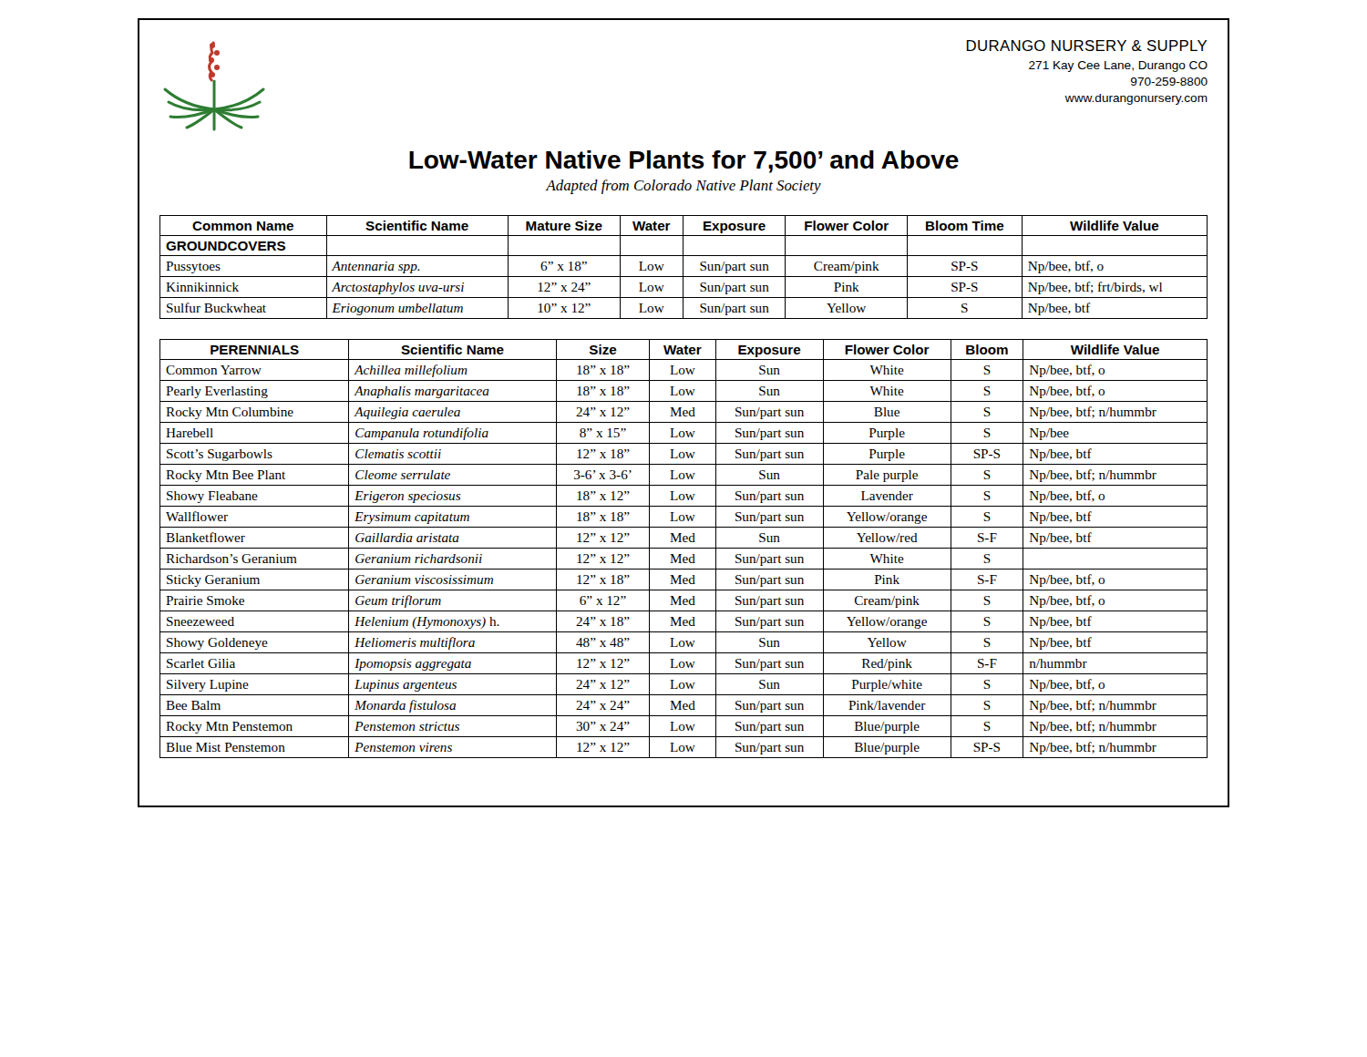DURANGO NURSERY & SUPPLY
271 Kay Cee Lane, Durango CO
970-259-8800
www.durangonursery.com
Low-Water Native Plants for 7,500’ and Above
Adapted from Colorado Native Plant Society
| Common Name | Scientific Name | Mature Size | Water | Exposure | Flower Color | Bloom Time | Wildlife Value |
| --- | --- | --- | --- | --- | --- | --- | --- |
| GROUNDCOVERS | | | | | | | |
| Pussytoes | Antennaria spp. | 6” x 18” | Low | Sun/part sun | Cream/pink | SP-S | Np/bee, btf, o |
| Kinnikinnick | Arctostaphylos uva-ursi | 12” x 24” | Low | Sun/part sun | Pink | SP-S | Np/bee, btf; frt/birds, wl |
| Sulfur Buckwheat | Eriogonum umbellatum | 10” x 12” | Low | Sun/part sun | Yellow | S | Np/bee, btf |
| PERENNIALS | Scientific Name | Size | Water | Exposure | Flower Color | Bloom | Wildlife Value |
| --- | --- | --- | --- | --- | --- | --- | --- |
| Common Yarrow | Achillea millefolium | 18” x 18” | Low | Sun | White | S | Np/bee, btf, o |
| Pearly Everlasting | Anaphalis margaritacea | 18” x 18” | Low | Sun | White | S | Np/bee, btf, o |
| Rocky Mtn Columbine | Aquilegia caerulea | 24” x 12” | Med | Sun/part sun | Blue | S | Np/bee, btf; n/hummbr |
| Harebell | Campanula rotundifolia | 8” x 15” | Low | Sun/part sun | Purple | S | Np/bee |
| Scott’s Sugarbowls | Clematis scottii | 12” x 18” | Low | Sun/part sun | Purple | SP-S | Np/bee, btf |
| Rocky Mtn Bee Plant | Cleome serrulate | 3-6’ x 3-6’ | Low | Sun | Pale purple | S | Np/bee, btf; n/hummbr |
| Showy Fleabane | Erigeron speciosus | 18” x 12” | Low | Sun/part sun | Lavender | S | Np/bee, btf, o |
| Wallflower | Erysimum capitatum | 18” x 18” | Low | Sun/part sun | Yellow/orange | S | Np/bee, btf |
| Blanketflower | Gaillardia aristata | 12” x 12” | Med | Sun | Yellow/red | S-F | Np/bee, btf |
| Richardson’s Geranium | Geranium richardsonii | 12” x 12” | Med | Sun/part sun | White | S | |
| Sticky Geranium | Geranium viscosissimum | 12” x 18” | Med | Sun/part sun | Pink | S-F | Np/bee, btf, o |
| Prairie Smoke | Geum triflorum | 6” x 12” | Med | Sun/part sun | Cream/pink | S | Np/bee, btf, o |
| Sneezeweed | Helenium (Hymonoxys) h. | 24” x 18” | Med | Sun/part sun | Yellow/orange | S | Np/bee, btf |
| Showy Goldeneye | Heliomeris multiflora | 48” x 48” | Low | Sun | Yellow | S | Np/bee, btf |
| Scarlet Gilia | Ipomopsis aggregata | 12” x 12” | Low | Sun/part sun | Red/pink | S-F | n/hummbr |
| Silvery Lupine | Lupinus argenteus | 24” x 12” | Low | Sun | Purple/white | S | Np/bee, btf, o |
| Bee Balm | Monarda fistulosa | 24” x 24” | Med | Sun/part sun | Pink/lavender | S | Np/bee, btf; n/hummbr |
| Rocky Mtn Penstemon | Penstemon strictus | 30” x 24” | Low | Sun/part sun | Blue/purple | S | Np/bee, btf; n/hummbr |
| Blue Mist Penstemon | Penstemon virens | 12” x 12” | Low | Sun/part sun | Blue/purple | SP-S | Np/bee, btf; n/hummbr |